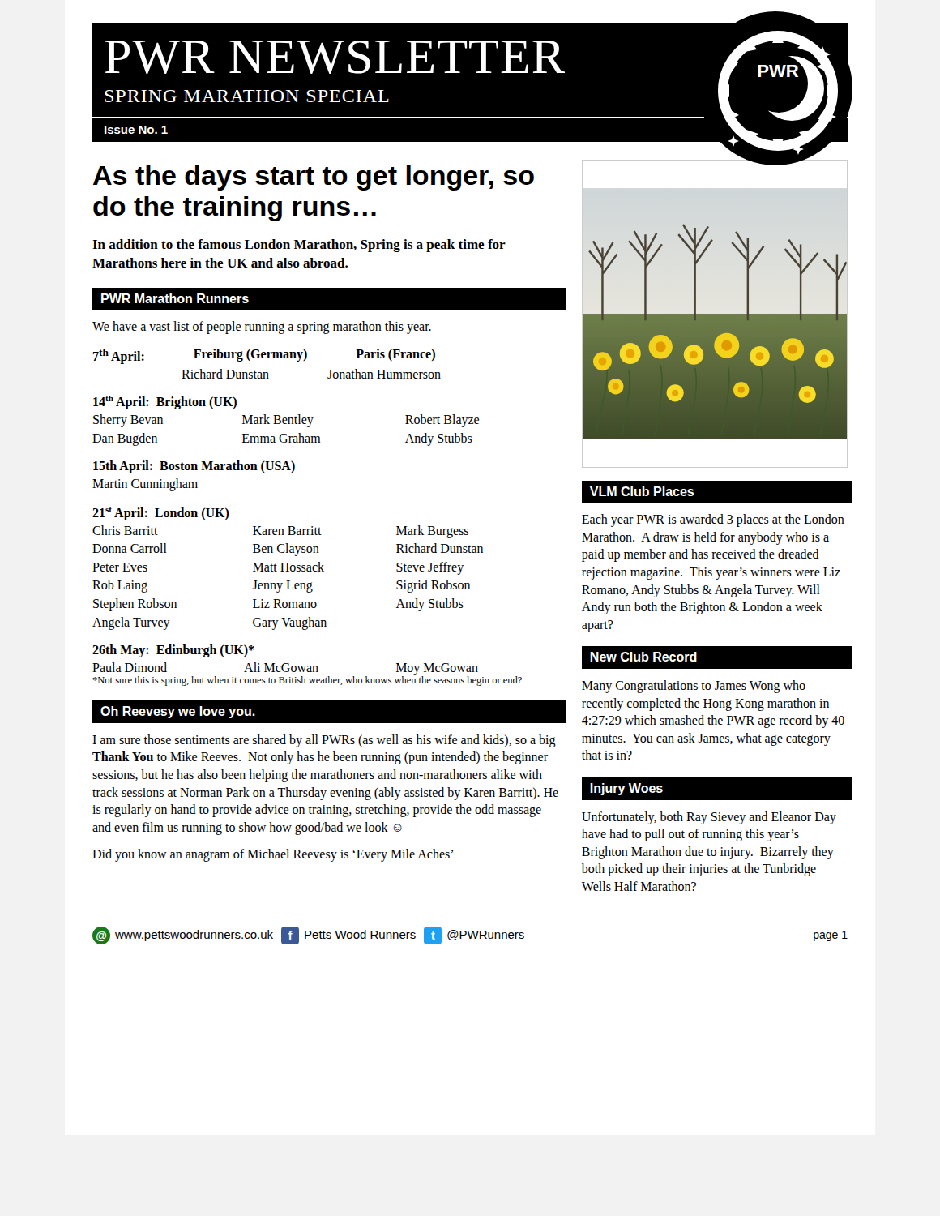PWR NEWSLETTER
SPRING MARATHON SPECIAL
PWR
Issue No. 1 Mar/Apr 2013
As the days start to get longer, so do the training runs…
In addition to the famous London Marathon, Spring is a peak time for Marathons here in the UK and also abroad.
PWR Marathon Runners
We have a vast list of people running a spring marathon this year.
7th April: Freiburg (Germany) Paris (France)
Richard Dunstan Jonathan Hummerson
14th April: Brighton (UK)
| Sherry Bevan | Mark Bentley | Robert Blayze |
| Dan Bugden | Emma Graham | Andy Stubbs |
15th April: Boston Marathon (USA)
| Martin Cunningham |
21st April: London (UK)
| Chris Barritt | Karen Barritt | Mark Burgess |
| Donna Carroll | Ben Clayson | Richard Dunstan |
| Peter Eves | Matt Hossack | Steve Jeffrey |
| Rob Laing | Jenny Leng | Sigrid Robson |
| Stephen Robson | Liz Romano | Andy Stubbs |
| Angela Turvey | Gary Vaughan | |
26th May: Edinburgh (UK)*
| Paula Dimond | Ali McGowan | Moy McGowan |
*Not sure this is spring, but when it comes to British weather, who knows when the seasons begin or end?
Oh Reevesy we love you.
I am sure those sentiments are shared by all PWRs (as well as his wife and kids), so a big Thank You to Mike Reeves. Not only has he been running (pun intended) the beginner sessions, but he has also been helping the marathoners and non-marathoners alike with track sessions at Norman Park on a Thursday evening (ably assisted by Karen Barritt). He is regularly on hand to provide advice on training, stretching, provide the odd massage and even film us running to show how good/bad we look ☺
Did you know an anagram of Michael Reevesy is ‘Every Mile Aches’
VLM Club Places
Each year PWR is awarded 3 places at the London Marathon. A draw is held for anybody who is a paid up member and has received the dreaded rejection magazine. This year’s winners were Liz Romano, Andy Stubbs & Angela Turvey. Will Andy run both the Brighton & London a week apart?
New Club Record
Many Congratulations to James Wong who recently completed the Hong Kong marathon in 4:27:29 which smashed the PWR age record by 40 minutes. You can ask James, what age category that is in?
Injury Woes
Unfortunately, both Ray Sievey and Eleanor Day have had to pull out of running this year’s Brighton Marathon due to injury. Bizarrely they both picked up their injuries at the Tunbridge Wells Half Marathon?
@www.pettswoodrunners.co.uk f Petts Wood Runners t@PWRunners page 1